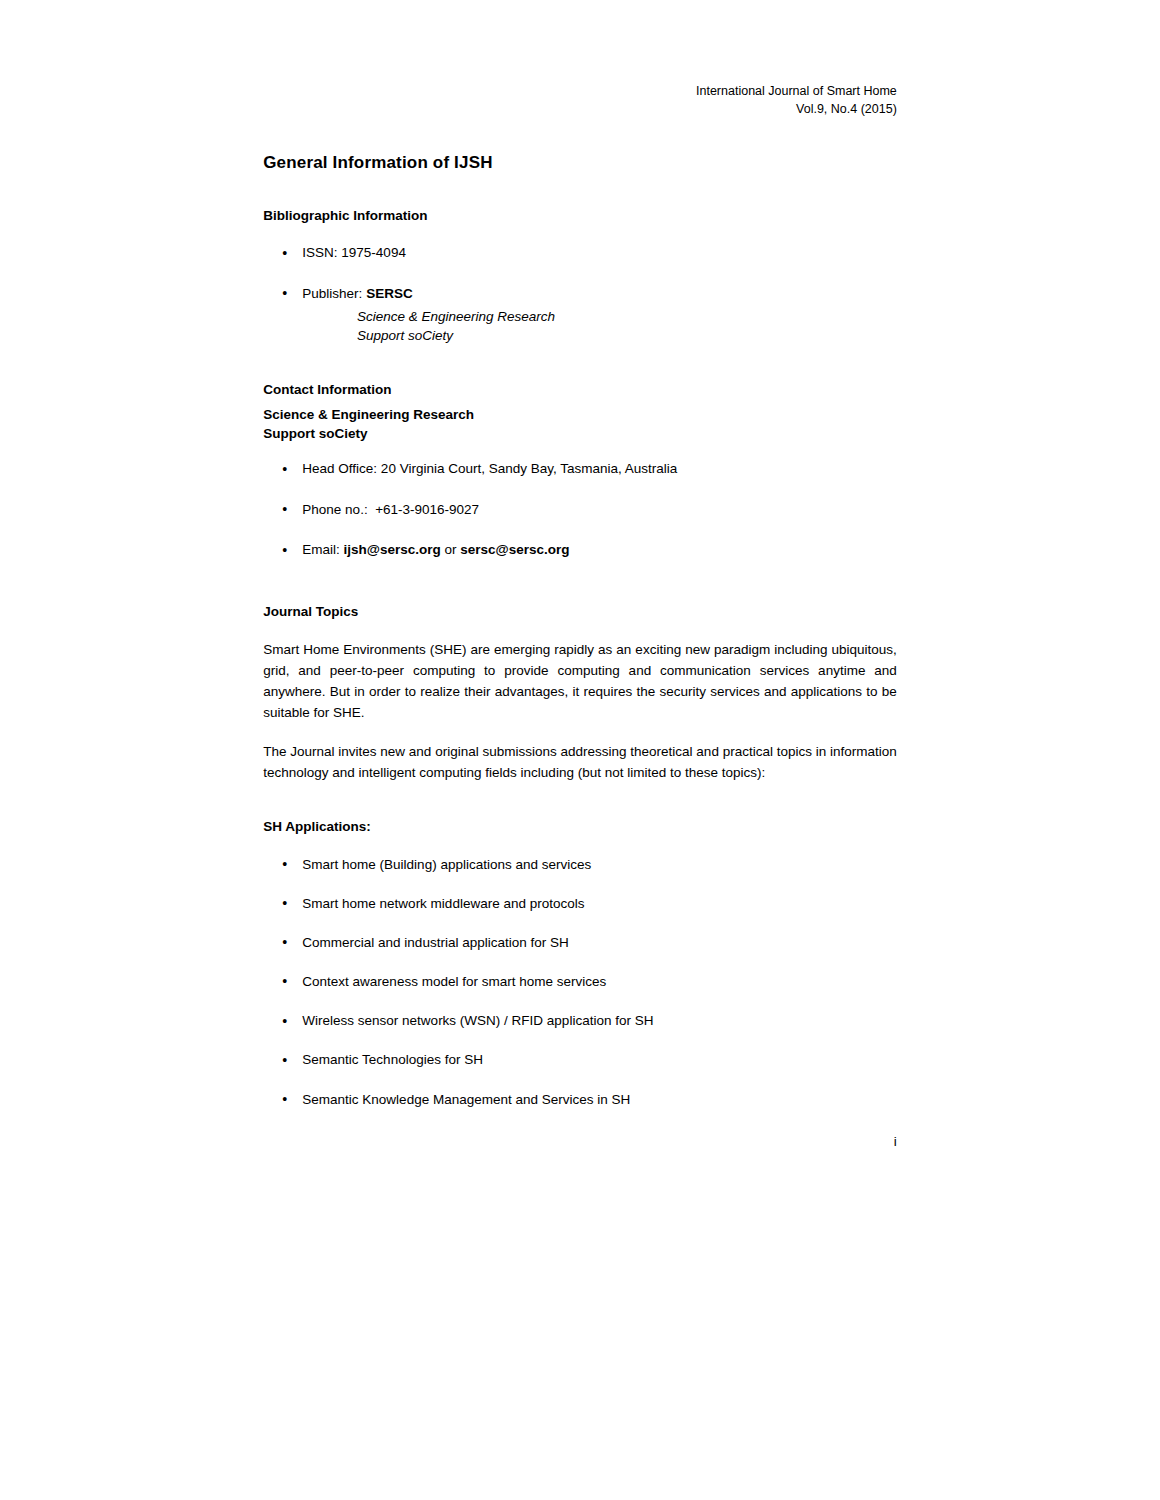International Journal of Smart Home
Vol.9, No.4 (2015)
General Information of IJSH
Bibliographic Information
ISSN: 1975-4094
Publisher: SERSC
Science & Engineering Research
Support soCiety
Contact Information
Science & Engineering Research
Support soCiety
Head Office: 20 Virginia Court, Sandy Bay, Tasmania, Australia
Phone no.: +61-3-9016-9027
Email: ijsh@sersc.org or sersc@sersc.org
Journal Topics
Smart Home Environments (SHE) are emerging rapidly as an exciting new paradigm including ubiquitous, grid, and peer-to-peer computing to provide computing and communication services anytime and anywhere. But in order to realize their advantages, it requires the security services and applications to be suitable for SHE.
The Journal invites new and original submissions addressing theoretical and practical topics in information technology and intelligent computing fields including (but not limited to these topics):
SH Applications:
Smart home (Building) applications and services
Smart home network middleware and protocols
Commercial and industrial application for SH
Context awareness model for smart home services
Wireless sensor networks (WSN) / RFID application for SH
Semantic Technologies for SH
Semantic Knowledge Management and Services in SH
i